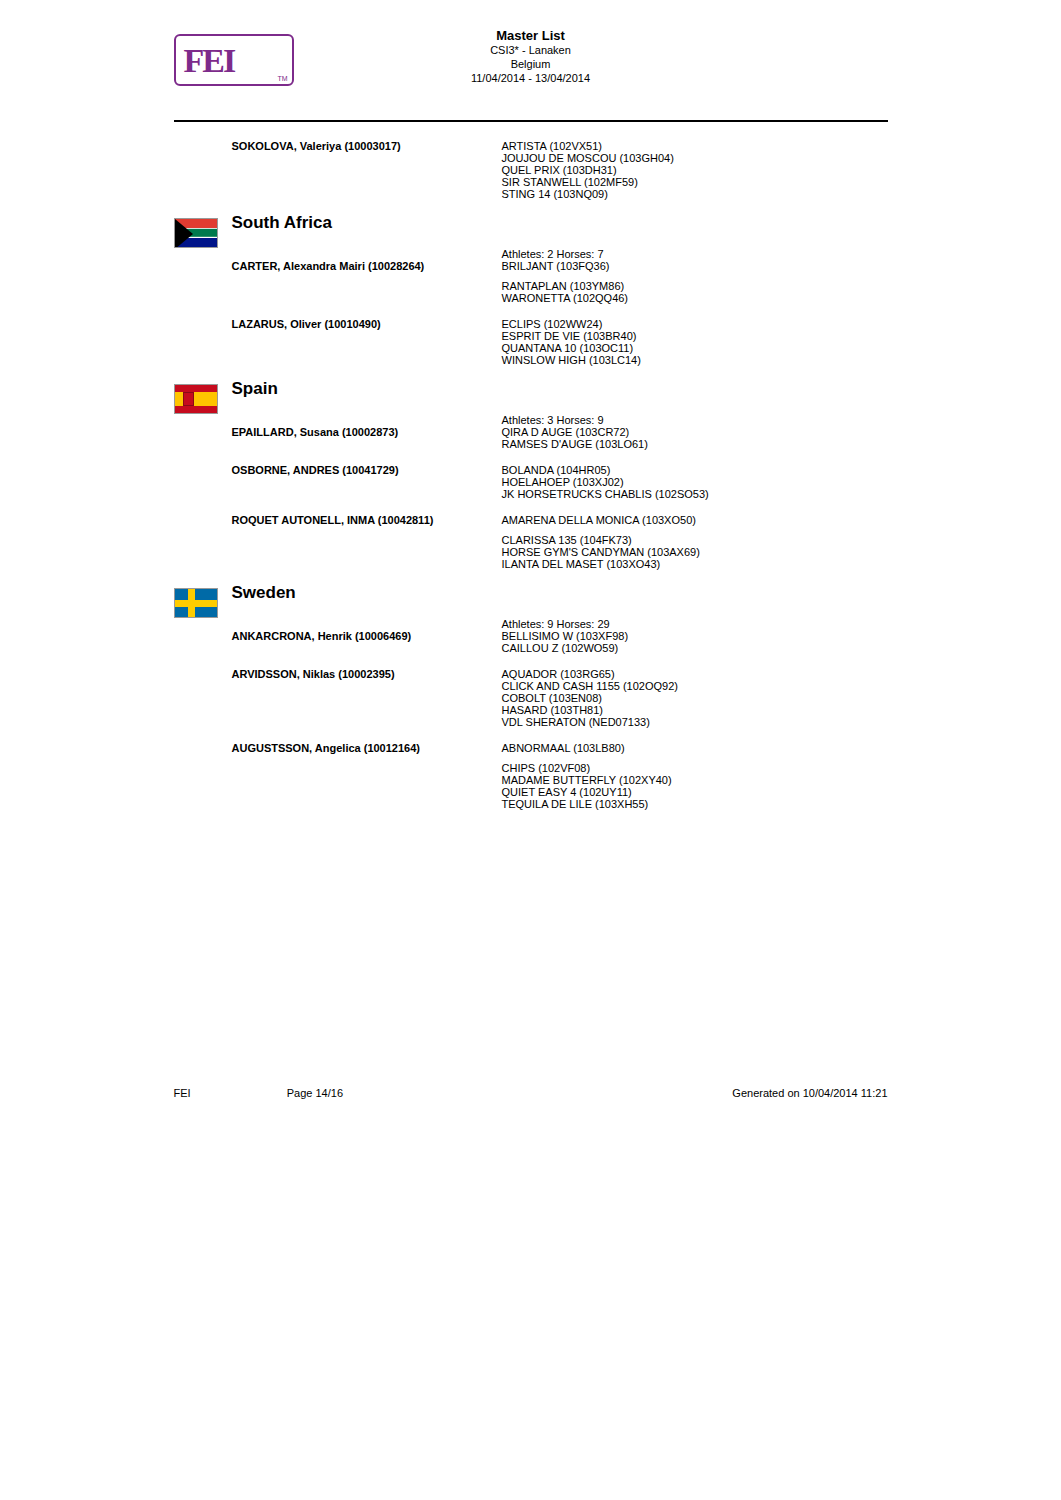FEI
TM
Master List
CSI3* - Lanaken
Belgium
11/04/2014 - 13/04/2014
| | SOKOLOVA, Valeriya (10003017) | ARTISTA (102VX51) JOUJOU DE MOSCOU (103GH04) QUEL PRIX (103DH31) SIR STANWELL (102MF59) STING 14 (103NQ09) |
| | South Africa | |
| | | Athletes: 2 Horses: 7 |
| | CARTER, Alexandra Mairi (10028264) | BRILJANT (103FQ36) |
| | | RANTAPLAN (103YM86) WARONETTA (102QQ46) |
| | LAZARUS, Oliver (10010490) | ECLIPS (102WW24) ESPRIT DE VIE (103BR40) QUANTANA 10 (103OC11) WINSLOW HIGH (103LC14) |
| | Spain | |
| | | Athletes: 3 Horses: 9 |
| | EPAILLARD, Susana (10002873) | QIRA D AUGE (103CR72) RAMSES D'AUGE (103LO61) |
| | OSBORNE, ANDRES (10041729) | BOLANDA (104HR05) HOELAHOEP (103XJ02) JK HORSETRUCKS CHABLIS (102SO53) |
| | ROQUET AUTONELL, INMA (10042811) | AMARENA DELLA MONICA (103XO50) |
| | | CLARISSA 135 (104FK73) HORSE GYM'S CANDYMAN (103AX69) ILANTA DEL MASET (103XO43) |
| | Sweden | |
| | | Athletes: 9 Horses: 29 |
| | ANKARCRONA, Henrik (10006469) | BELLISIMO W (103XF98) CAILLOU Z (102WO59) |
| | ARVIDSSON, Niklas (10002395) | AQUADOR (103RG65) CLICK AND CASH 1155 (102OQ92) COBOLT (103EN08) HASARD (103TH81) VDL SHERATON (NED07133) |
| | AUGUSTSSON, Angelica (10012164) | ABNORMAAL (103LB80) |
| | | CHIPS (102VF08) MADAME BUTTERFLY (102XY40) QUIET EASY 4 (102UY11) TEQUILA DE LILE (103XH55) |
| FEI | Page 14/16 | Generated on 10/04/2014 11:21 |